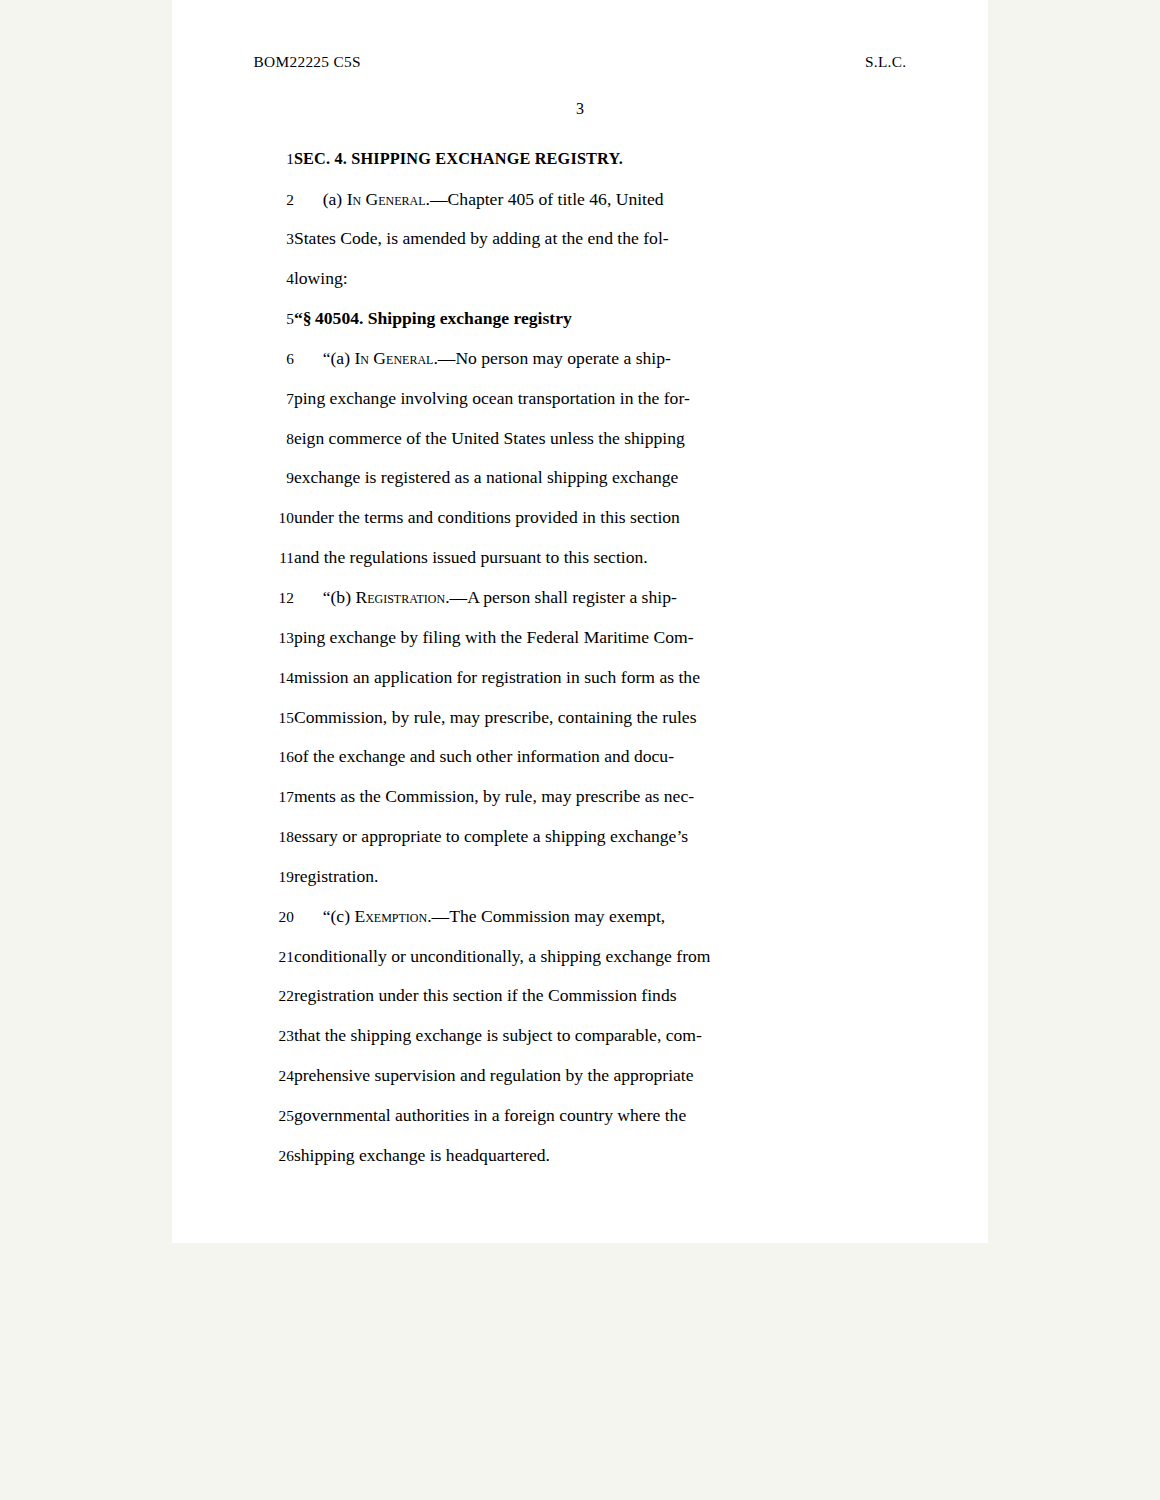BOM22225 C5S
S.L.C.
3
| 1 | SEC. 4. SHIPPING EXCHANGE REGISTRY. |
| 2 | (a) In General. —Chapter 405 of title 46, United |
| 3 | States Code, is amended by adding at the end the fol- |
| 4 | lowing: |
| 5 | “§ 40504. Shipping exchange registry |
| 6 | “(a) In General. —No person may operate a ship- |
| 7 | ping exchange involving ocean transportation in the for- |
| 8 | eign commerce of the United States unless the shipping |
| 9 | exchange is registered as a national shipping exchange |
| 10 | under the terms and conditions provided in this section |
| 11 | and the regulations issued pursuant to this section. |
| 12 | “(b) Registration. —A person shall register a ship- |
| 13 | ping exchange by filing with the Federal Maritime Com- |
| 14 | mission an application for registration in such form as the |
| 15 | Commission, by rule, may prescribe, containing the rules |
| 16 | of the exchange and such other information and docu- |
| 17 | ments as the Commission, by rule, may prescribe as nec- |
| 18 | essary or appropriate to complete a shipping exchange’s |
| 19 | registration. |
| 20 | “(c) Exemption. —The Commission may exempt, |
| 21 | conditionally or unconditionally, a shipping exchange from |
| 22 | registration under this section if the Commission finds |
| 23 | that the shipping exchange is subject to comparable, com- |
| 24 | prehensive supervision and regulation by the appropriate |
| 25 | governmental authorities in a foreign country where the |
| 26 | shipping exchange is headquartered. |